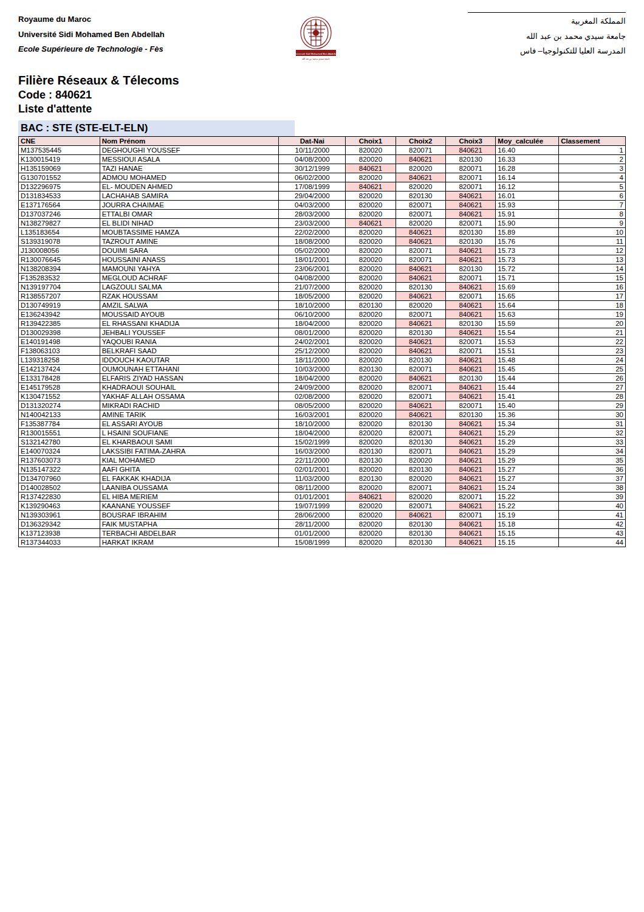Royaume du Maroc
Université Sidi Mohamed Ben Abdellah
Ecole Supérieure de Technologie - Fès
Université Sidi Mohamed Ben Abdellah جامعة سيدي محمد بن عبد الله
المملكة المغربية
جامعة سيدي محمد بن عبد الله
المدرسة العليا للتكنولوجيا– فاس
Filière Réseaux & Télecoms
Code : 840621
Liste d'attente
BAC : STE (STE-ELT-ELN)
| CNE | Nom Prénom | Dat-Nai | Choix1 | Choix2 | Choix3 | Moy_calculée | Classement |
| --- | --- | --- | --- | --- | --- | --- | --- |
| M137535445 | DEGHOUGHI YOUSSEF | 10/11/2000 | 820020 | 820071 | 840621 | 16.40 | 1 |
| K130015419 | MESSIOUI ASALA | 04/08/2000 | 820020 | 840621 | 820130 | 16.33 | 2 |
| H135159069 | TAZI HANAE | 30/12/1999 | 840621 | 820020 | 820071 | 16.28 | 3 |
| G130701552 | ADMOU MOHAMED | 06/02/2000 | 820020 | 840621 | 820071 | 16.14 | 4 |
| D132296975 | EL- MOUDEN AHMED | 17/08/1999 | 840621 | 820020 | 820071 | 16.12 | 5 |
| D131834533 | LACHAHAB SAMIRA | 29/04/2000 | 820020 | 820130 | 840621 | 16.01 | 6 |
| E137176564 | JOURRA CHAIMAE | 04/03/2000 | 820020 | 820071 | 840621 | 15.93 | 7 |
| D137037246 | ETTALBI OMAR | 28/03/2000 | 820020 | 820071 | 840621 | 15.91 | 8 |
| N138279827 | EL BLIDI NIHAD | 23/03/2000 | 840621 | 820020 | 820071 | 15.90 | 9 |
| L135183654 | MOUBTASSIME HAMZA | 22/02/2000 | 820020 | 840621 | 820130 | 15.89 | 10 |
| S139319078 | TAZROUT AMINE | 18/08/2000 | 820020 | 840621 | 820130 | 15.76 | 11 |
| J130008056 | DOUIMI SARA | 05/02/2000 | 820020 | 820071 | 840621 | 15.73 | 12 |
| R130076645 | HOUSSAINI ANASS | 18/01/2001 | 820020 | 820071 | 840621 | 15.73 | 13 |
| N138208394 | MAMOUNI YAHYA | 23/06/2001 | 820020 | 840621 | 820130 | 15.72 | 14 |
| F135283532 | MEGLOUD ACHRAF | 04/08/2000 | 820020 | 840621 | 820071 | 15.71 | 15 |
| N139197704 | LAGZOULI SALMA | 21/07/2000 | 820020 | 820130 | 840621 | 15.69 | 16 |
| R138557207 | RZAK HOUSSAM | 18/05/2000 | 820020 | 840621 | 820071 | 15.65 | 17 |
| D130749919 | AMZIL SALWA | 18/10/2000 | 820130 | 820020 | 840621 | 15.64 | 18 |
| E136243942 | MOUSSAID AYOUB | 06/10/2000 | 820020 | 820071 | 840621 | 15.63 | 19 |
| R139422385 | EL RHASSANI KHADIJA | 18/04/2000 | 820020 | 840621 | 820130 | 15.59 | 20 |
| D130029398 | JEHBALI YOUSSEF | 08/01/2000 | 820020 | 820130 | 840621 | 15.54 | 21 |
| E140191498 | YAQOUBI RANIA | 24/02/2001 | 820020 | 840621 | 820071 | 15.53 | 22 |
| F138063103 | BELKRAFI SAAD | 25/12/2000 | 820020 | 840621 | 820071 | 15.51 | 23 |
| L139318258 | IDDOUCH KAOUTAR | 18/11/2000 | 820020 | 820130 | 840621 | 15.48 | 24 |
| E142137424 | OUMOUNAH ETTAHANI | 10/03/2000 | 820130 | 820071 | 840621 | 15.45 | 25 |
| E133178428 | ELFARIS ZIYAD HASSAN | 18/04/2000 | 820020 | 840621 | 820130 | 15.44 | 26 |
| E145179528 | KHADRAOUI SOUHAIL | 24/09/2000 | 820020 | 820071 | 840621 | 15.44 | 27 |
| K130471552 | YAKHAF ALLAH OSSAMA | 02/08/2000 | 820020 | 820071 | 840621 | 15.41 | 28 |
| D131320274 | MIKRADI RACHID | 08/05/2000 | 820020 | 840621 | 820071 | 15.40 | 29 |
| N140042133 | AMINE TARIK | 16/03/2001 | 820020 | 840621 | 820130 | 15.36 | 30 |
| F135387784 | EL ASSARI AYOUB | 18/10/2000 | 820020 | 820130 | 840621 | 15.34 | 31 |
| R130015551 | L HSAINI SOUFIANE | 18/04/2000 | 820020 | 820071 | 840621 | 15.29 | 32 |
| S132142780 | EL KHARBAOUI SAMI | 15/02/1999 | 820020 | 820130 | 840621 | 15.29 | 33 |
| E140070324 | LAKSSIBI FATIMA-ZAHRA | 16/03/2000 | 820130 | 820071 | 840621 | 15.29 | 34 |
| R137603073 | KIAL MOHAMED | 22/11/2000 | 820130 | 820020 | 840621 | 15.29 | 35 |
| N135147322 | AAFI GHITA | 02/01/2001 | 820020 | 820130 | 840621 | 15.27 | 36 |
| D134707960 | EL FAKKAK KHADIJA | 11/03/2000 | 820130 | 820020 | 840621 | 15.27 | 37 |
| D140028502 | LAANIBA OUSSAMA | 08/11/2000 | 820020 | 820071 | 840621 | 15.24 | 38 |
| R137422830 | EL HIBA MERIEM | 01/01/2001 | 840621 | 820020 | 820071 | 15.22 | 39 |
| K139290463 | KAANANE YOUSSEF | 19/07/1999 | 820020 | 820071 | 840621 | 15.22 | 40 |
| N139303961 | BOUSRAF IBRAHIM | 28/06/2000 | 820020 | 840621 | 820071 | 15.19 | 41 |
| D136329342 | FAIK MUSTAPHA | 28/11/2000 | 820020 | 820130 | 840621 | 15.18 | 42 |
| K137123938 | TERBACHI ABDELBAR | 01/01/2000 | 820020 | 820130 | 840621 | 15.15 | 43 |
| R137344033 | HARKAT IKRAM | 15/08/1999 | 820020 | 820130 | 840621 | 15.15 | 44 |